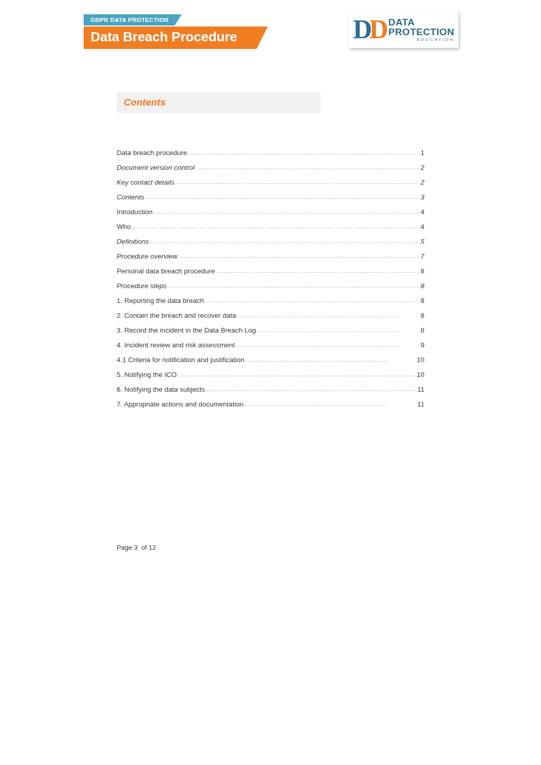GDPR DATA PROTECTION
Data Breach Procedure
DD DATA PROTECTION EDUCATION
Contents
Data breach procedure ........................................................................................................................... 1
Document version control ............................................................................................................. 2
Key contact details ......................................................................................................... 2
Contents ......................................................................................................................... 3
Introduction ................................................................................................................. 4
Who ............................................................................................................................. 4
Definitions ................................................................................................................. 5
Procedure overview ......................................................................................................... 7
Personal data breach procedure ................................................................................. 8
Procedure steps ............................................................................................................. 8
1. Reporting the data breach ......................................................................................... 8
2. Contain the breach and recover data ................................................................. 8
3. Record the incident in the Data Breach Log ......................................................... 8
4. Incident review and risk assessment ................................................................. 9
4.1 Criteria for notification and justification ......................................................... 10
5. Notifying the ICO ......................................................................................................... 10
6. Notifying the data subjects ......................................................................................... 11
7. Appropriate actions and documentation ......................................................... 11
Page 3 of 12